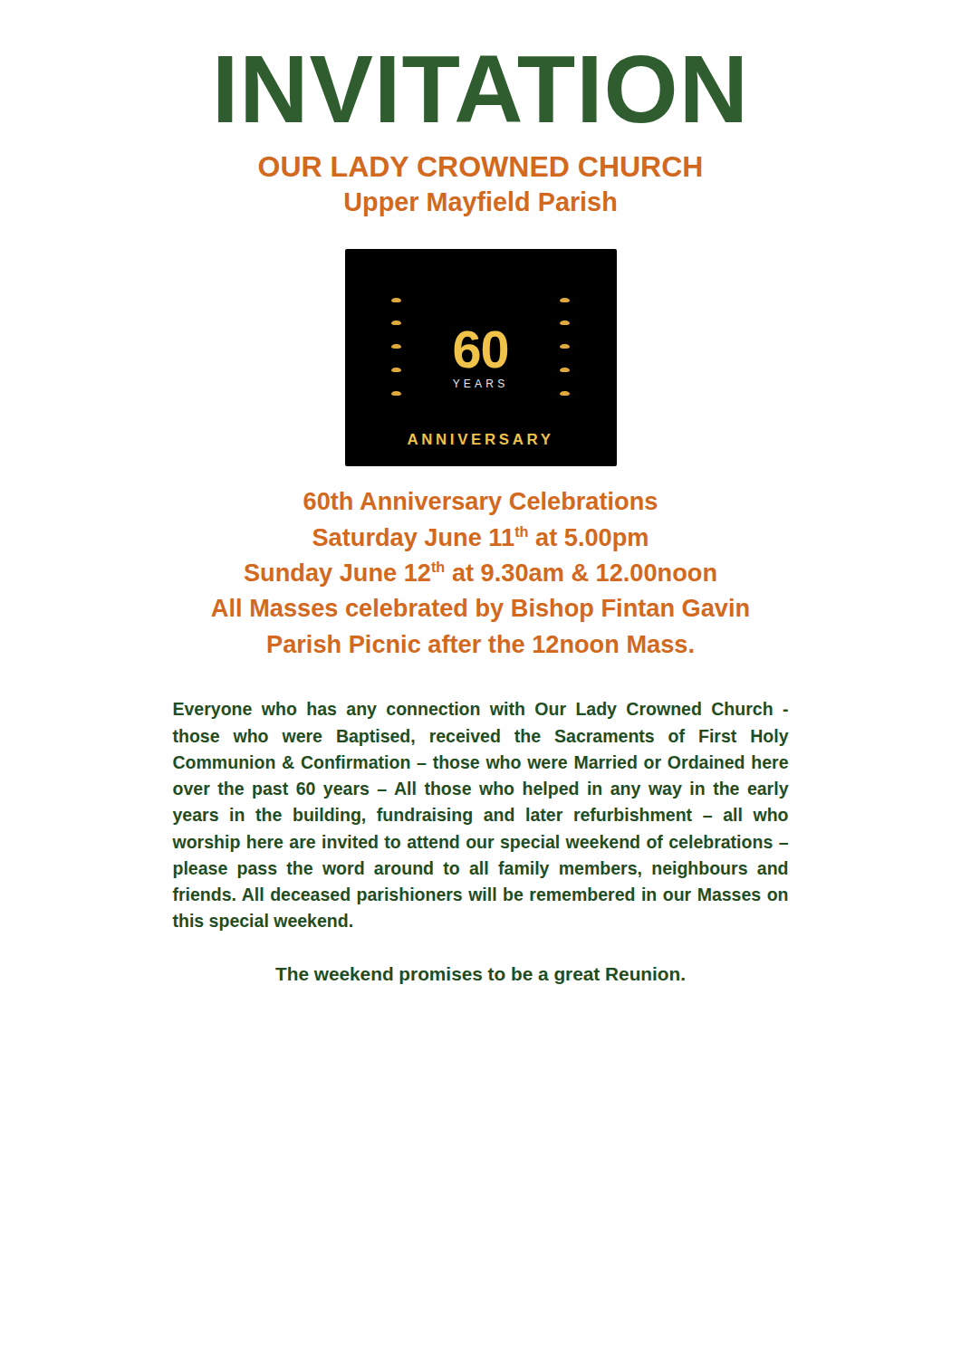INVITATION
OUR LADY CROWNED CHURCH
Upper Mayfield Parish
60
Years
Anniversary
60th Anniversary Celebrations
Saturday June 11th at 5.00pm
Sunday June 12th at 9.30am & 12.00noon
All Masses celebrated by Bishop Fintan Gavin
Parish Picnic after the 12noon Mass.
Everyone who has any connection with Our Lady Crowned Church - those who were Baptised, received the Sacraments of First Holy Communion & Confirmation – those who were Married or Ordained here over the past 60 years – All those who helped in any way in the early years in the building, fundraising and later refurbishment – all who worship here are invited to attend our special weekend of celebrations – please pass the word around to all family members, neighbours and friends. All deceased parishioners will be remembered in our Masses on this special weekend.
The weekend promises to be a great Reunion.